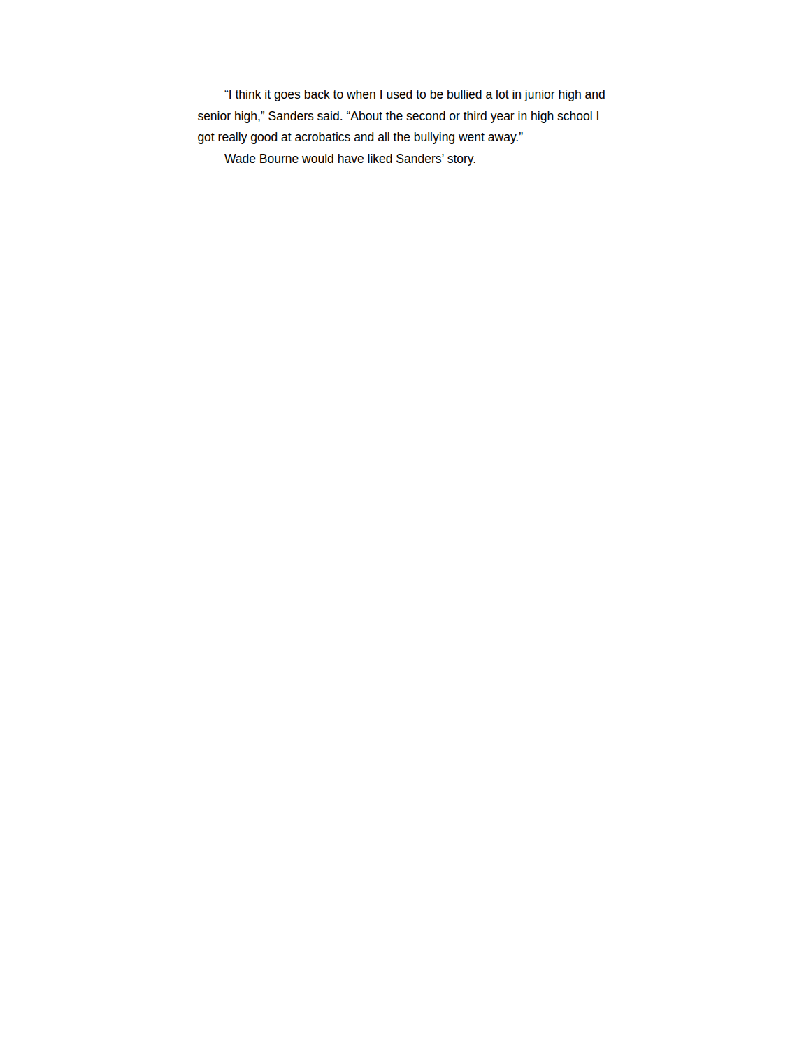“I think it goes back to when I used to be bullied a lot in junior high and senior high,” Sanders said. “About the second or third year in high school I got really good at acrobatics and all the bullying went away.”
Wade Bourne would have liked Sanders’ story.